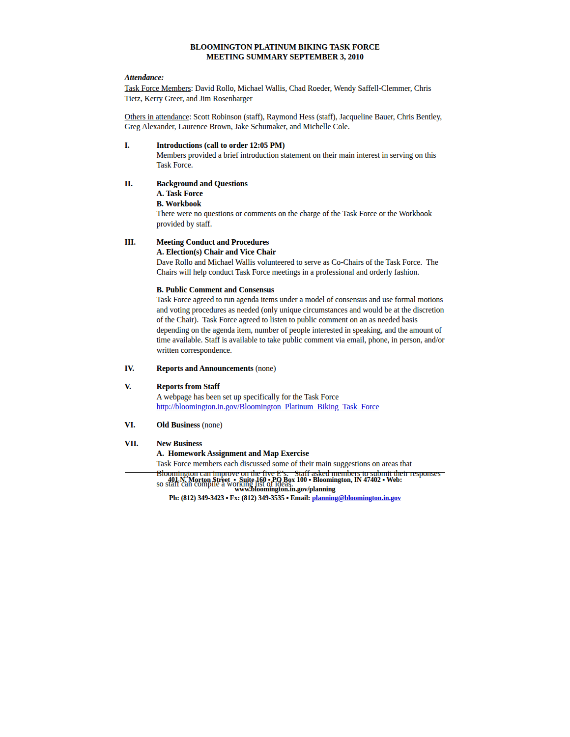BLOOMINGTON PLATINUM BIKING TASK FORCE
MEETING SUMMARY SEPTEMBER 3, 2010
Attendance:
Task Force Members: David Rollo, Michael Wallis, Chad Roeder, Wendy Saffell-Clemmer, Chris Tietz, Kerry Greer, and Jim Rosenbarger
Others in attendance: Scott Robinson (staff), Raymond Hess (staff), Jacqueline Bauer, Chris Bentley, Greg Alexander, Laurence Brown, Jake Schumaker, and Michelle Cole.
I.
Introductions (call to order 12:05 PM)
Members provided a brief introduction statement on their main interest in serving on this Task Force.
II.
Background and Questions
A. Task Force
B. Workbook
There were no questions or comments on the charge of the Task Force or the Workbook provided by staff.
III.
Meeting Conduct and Procedures
A. Election(s) Chair and Vice Chair
Dave Rollo and Michael Wallis volunteered to serve as Co-Chairs of the Task Force. The Chairs will help conduct Task Force meetings in a professional and orderly fashion.
B. Public Comment and Consensus
Task Force agreed to run agenda items under a model of consensus and use formal motions and voting procedures as needed (only unique circumstances and would be at the discretion of the Chair). Task Force agreed to listen to public comment on an as needed basis depending on the agenda item, number of people interested in speaking, and the amount of time available. Staff is available to take public comment via email, phone, in person, and/or written correspondence.
IV.
Reports and Announcements (none)
V.
Reports from Staff
A webpage has been set up specifically for the Task Force
http://bloomington.in.gov/Bloomington_Platinum_Biking_Task_Force
VI.
Old Business (none)
VII.
New Business
A. Homework Assignment and Map Exercise
Task Force members each discussed some of their main suggestions on areas that Bloomington can improve on the five E’s. Staff asked members to submit their responses so staff can compile a working list of ideas.
401 N. Morton Street ▪ Suite 160 ▪ PO Box 100 ▪ Bloomington, IN 47402 ▪ Web: www.bloomington.in.gov/planning
Ph: (812) 349-3423 ▪ Fx: (812) 349-3535 ▪ Email: planning@bloomington.in.gov